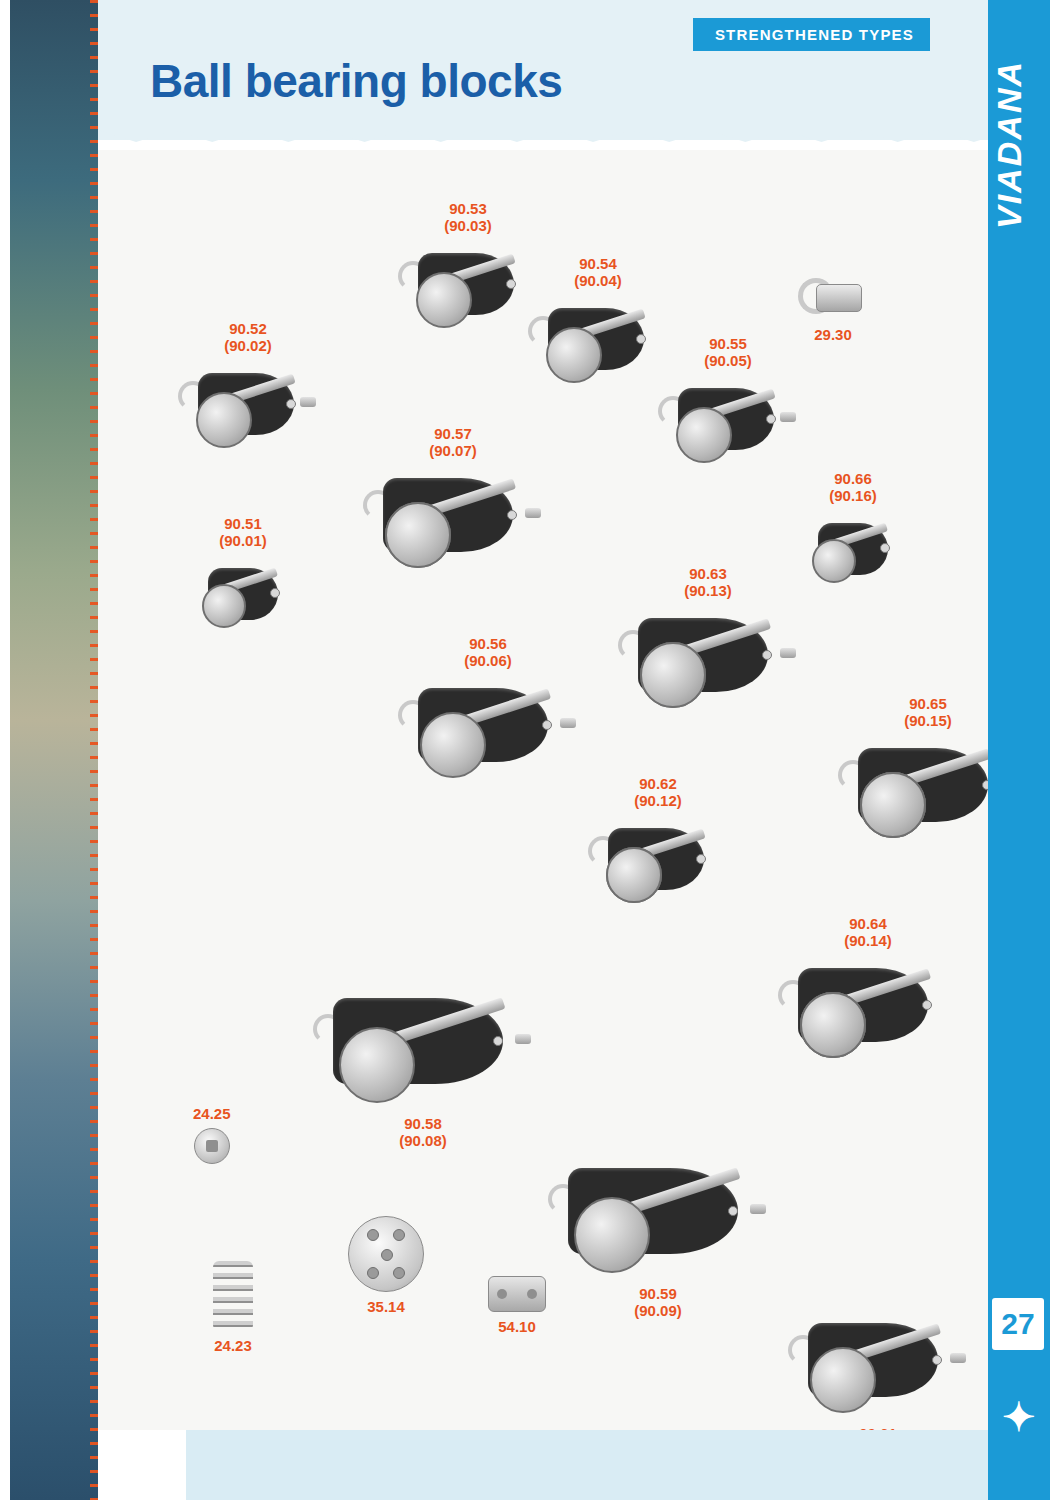Strengthened types
Ball bearing blocks
90.53
(90.03)
90.54
(90.04)
29.30
90.52
(90.02)
90.55
(90.05)
90.57
(90.07)
90.66
(90.16)
90.51
(90.01)
90.63
(90.13)
90.56
(90.06)
90.65
(90.15)
90.62
(90.12)
90.58
(90.08)
90.64
(90.14)
24.25
90.59
(90.09)
24.23
35.14
54.10
90.61
(90.11)
VIADANA
27
✦